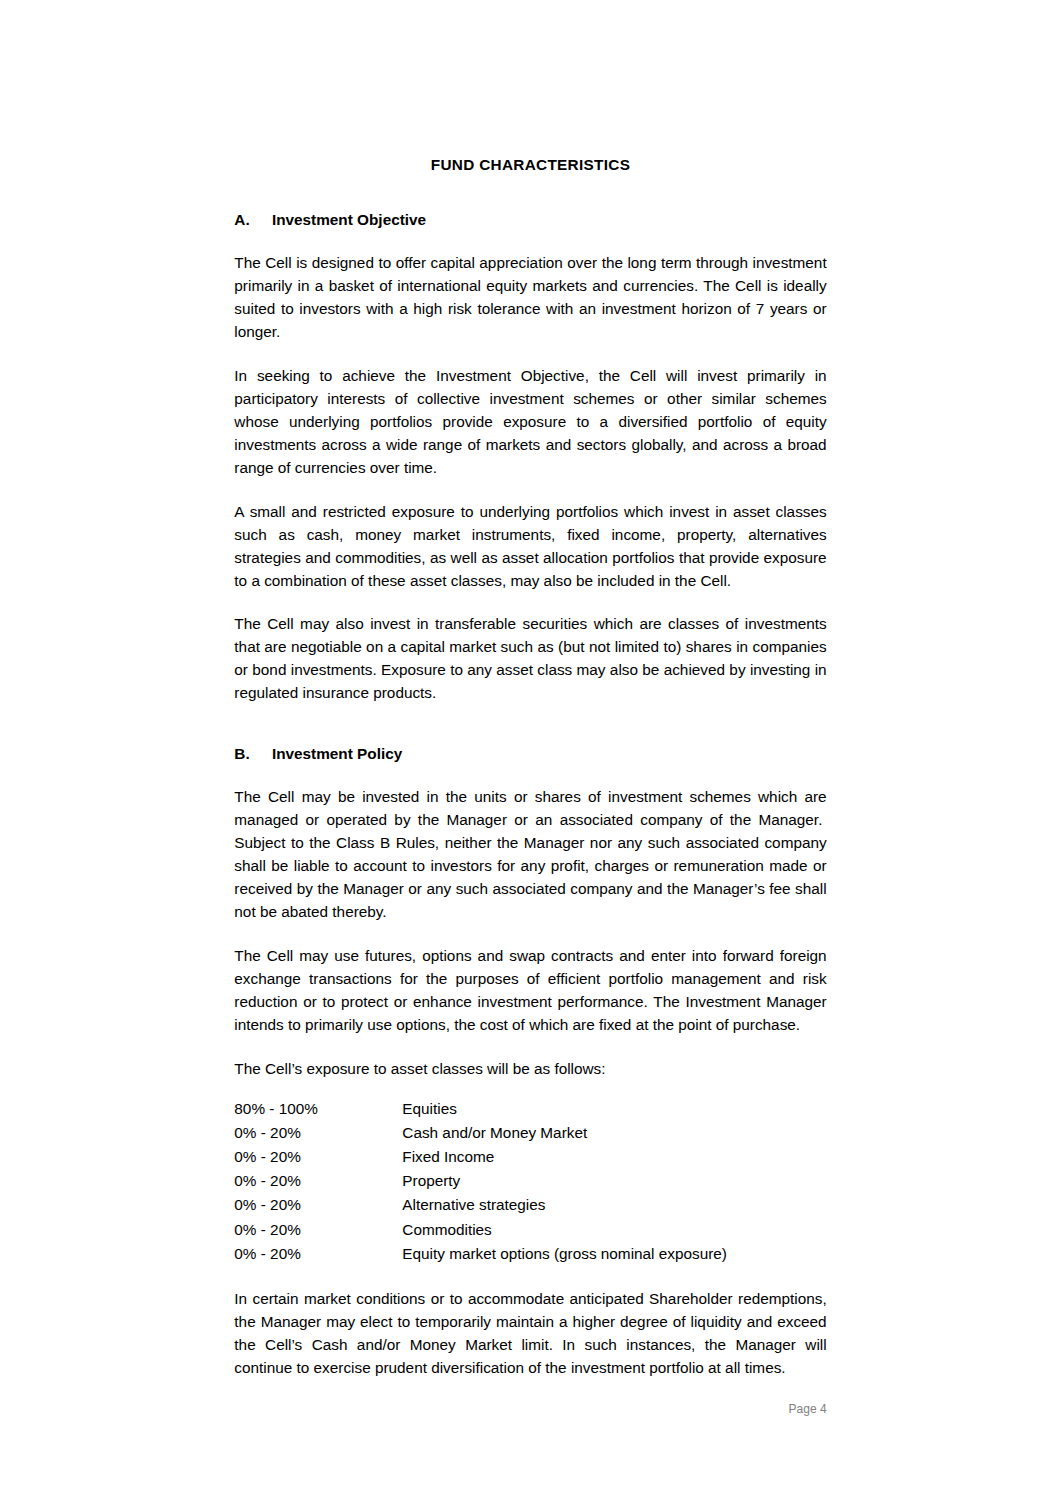FUND CHARACTERISTICS
A. Investment Objective
The Cell is designed to offer capital appreciation over the long term through investment primarily in a basket of international equity markets and currencies. The Cell is ideally suited to investors with a high risk tolerance with an investment horizon of 7 years or longer.
In seeking to achieve the Investment Objective, the Cell will invest primarily in participatory interests of collective investment schemes or other similar schemes whose underlying portfolios provide exposure to a diversified portfolio of equity investments across a wide range of markets and sectors globally, and across a broad range of currencies over time.
A small and restricted exposure to underlying portfolios which invest in asset classes such as cash, money market instruments, fixed income, property, alternatives strategies and commodities, as well as asset allocation portfolios that provide exposure to a combination of these asset classes, may also be included in the Cell.
The Cell may also invest in transferable securities which are classes of investments that are negotiable on a capital market such as (but not limited to) shares in companies or bond investments. Exposure to any asset class may also be achieved by investing in regulated insurance products.
B. Investment Policy
The Cell may be invested in the units or shares of investment schemes which are managed or operated by the Manager or an associated company of the Manager. Subject to the Class B Rules, neither the Manager nor any such associated company shall be liable to account to investors for any profit, charges or remuneration made or received by the Manager or any such associated company and the Manager’s fee shall not be abated thereby.
The Cell may use futures, options and swap contracts and enter into forward foreign exchange transactions for the purposes of efficient portfolio management and risk reduction or to protect or enhance investment performance. The Investment Manager intends to primarily use options, the cost of which are fixed at the point of purchase.
The Cell’s exposure to asset classes will be as follows:
| 80% - 100% | Equities |
| 0% - 20% | Cash and/or Money Market |
| 0% - 20% | Fixed Income |
| 0% - 20% | Property |
| 0% - 20% | Alternative strategies |
| 0% - 20% | Commodities |
| 0% - 20% | Equity market options (gross nominal exposure) |
In certain market conditions or to accommodate anticipated Shareholder redemptions, the Manager may elect to temporarily maintain a higher degree of liquidity and exceed the Cell’s Cash and/or Money Market limit. In such instances, the Manager will continue to exercise prudent diversification of the investment portfolio at all times.
Page 4